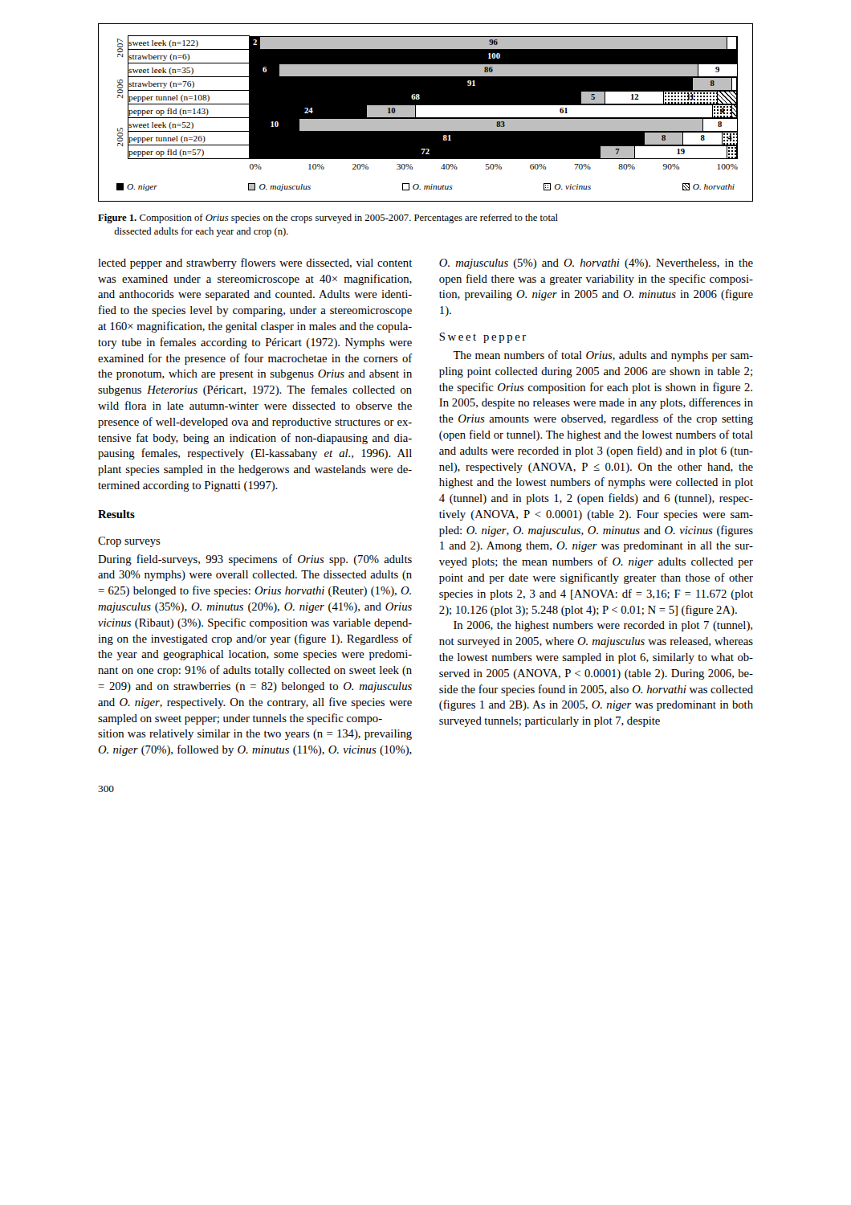| 2007 | sweet leek (n=122) | 2 96 2 |
| strawberry (n=6) | 100 |
| 2006 | sweet leek (n=35) | 6 86 9 |
| strawberry (n=76) | 91 8 1 |
| pepper tunnel (n=108) | 68 5 12 11 5 |
| pepper op fld (n=143) | 24 10 61 4 1 |
| 2005 | sweet leek (n=52) | 10 83 8 |
| pepper tunnel (n=26) | 81 8 8 4 |
| pepper op fld (n=57) | 72 7 19 2 |
| | | 0% 10% 20% 30% 40% 50% 60% 70% 80% 90% 100% |
O. niger
O. majusculus
O. minutus
O. vicinus
O. horvathi
Figure 1. Composition of Orius species on the crops surveyed in 2005-2007. Percentages are referred to the total
dissected adults for each year and crop (n).
lected pepper and strawberry flowers were dissected, vial content was examined under a stereomicroscope at 40× magnification, and anthocorids were separated and counted. Adults were identified to the species level by comparing, under a stereomicroscope at 160× magnification, the genital clasper in males and the copulatory tube in females according to Péricart (1972). Nymphs were examined for the presence of four macrochetae in the corners of the pronotum, which are present in subgenus Orius and absent in subgenus Heterorius (Péricart, 1972). The females collected on wild flora in late autumn-winter were dissected to observe the presence of well-developed ova and reproductive structures or extensive fat body, being an indication of non-diapausing and diapausing females, respectively (El-kassabany et al., 1996). All plant species sampled in the hedgerows and wastelands were determined according to Pignatti (1997).
Results
Crop surveys
During field-surveys, 993 specimens of Orius spp. (70% adults and 30% nymphs) were overall collected. The dissected adults (n = 625) belonged to five species: Orius horvathi (Reuter) (1%), O. majusculus (35%), O. minutus (20%), O. niger (41%), and Orius vicinus (Ribaut) (3%). Specific composition was variable depending on the investigated crop and/or year (figure 1). Regardless of the year and geographical location, some species were predominant on one crop: 91% of adults totally collected on sweet leek (n = 209) and on strawberries (n = 82) belonged to O. majusculus and O. niger, respectively. On the contrary, all five species were sampled on sweet pepper; under tunnels the specific compo-
sition was relatively similar in the two years (n = 134), prevailing O. niger (70%), followed by O. minutus (11%), O. vicinus (10%), O. majusculus (5%) and O. horvathi (4%). Nevertheless, in the open field there was a greater variability in the specific composition, prevailing O. niger in 2005 and O. minutus in 2006 (figure 1).
Sweet pepper
The mean numbers of total Orius, adults and nymphs per sampling point collected during 2005 and 2006 are shown in table 2; the specific Orius composition for each plot is shown in figure 2. In 2005, despite no releases were made in any plots, differences in the Orius amounts were observed, regardless of the crop setting (open field or tunnel). The highest and the lowest numbers of total and adults were recorded in plot 3 (open field) and in plot 6 (tunnel), respectively (ANOVA, P ≤ 0.01). On the other hand, the highest and the lowest numbers of nymphs were collected in plot 4 (tunnel) and in plots 1, 2 (open fields) and 6 (tunnel), respectively (ANOVA, P < 0.0001) (table 2). Four species were sampled: O. niger, O. majusculus, O. minutus and O. vicinus (figures 1 and 2). Among them, O. niger was predominant in all the surveyed plots; the mean numbers of O. niger adults collected per point and per date were significantly greater than those of other species in plots 2, 3 and 4 [ANOVA: df = 3,16; F = 11.672 (plot 2); 10.126 (plot 3); 5.248 (plot 4); P < 0.01; N = 5] (figure 2A).
In 2006, the highest numbers were recorded in plot 7 (tunnel), not surveyed in 2005, where O. majusculus was released, whereas the lowest numbers were sampled in plot 6, similarly to what observed in 2005 (ANOVA, P < 0.0001) (table 2). During 2006, beside the four species found in 2005, also O. horvathi was collected (figures 1 and 2B). As in 2005, O. niger was predominant in both surveyed tunnels; particularly in plot 7, despite
300